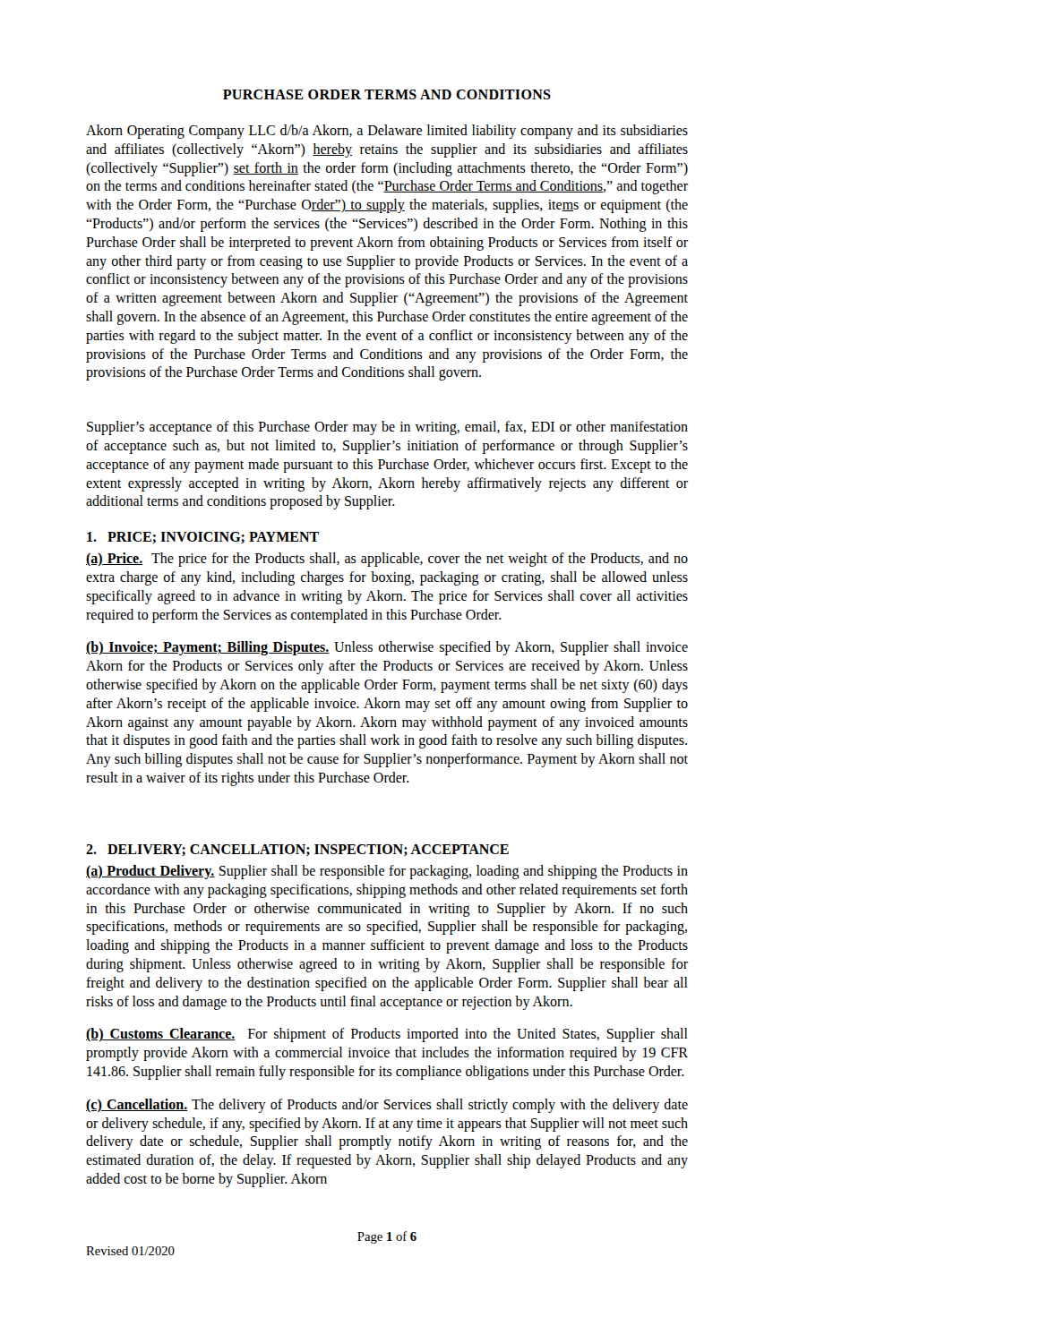PURCHASE ORDER TERMS AND CONDITIONS
Akorn Operating Company LLC d/b/a Akorn, a Delaware limited liability company and its subsidiaries and affiliates (collectively “Akorn”) hereby retains the supplier and its subsidiaries and affiliates (collectively “Supplier”) set forth in the order form (including attachments thereto, the “Order Form”) on the terms and conditions hereinafter stated (the “Purchase Order Terms and Conditions,” and together with the Order Form, the “Purchase Order”) to supply the materials, supplies, items or equipment (the “Products”) and/or perform the services (the “Services”) described in the Order Form. Nothing in this Purchase Order shall be interpreted to prevent Akorn from obtaining Products or Services from itself or any other third party or from ceasing to use Supplier to provide Products or Services. In the event of a conflict or inconsistency between any of the provisions of this Purchase Order and any of the provisions of a written agreement between Akorn and Supplier (“Agreement”) the provisions of the Agreement shall govern. In the absence of an Agreement, this Purchase Order constitutes the entire agreement of the parties with regard to the subject matter. In the event of a conflict or inconsistency between any of the provisions of the Purchase Order Terms and Conditions and any provisions of the Order Form, the provisions of the Purchase Order Terms and Conditions shall govern.
Supplier’s acceptance of this Purchase Order may be in writing, email, fax, EDI or other manifestation of acceptance such as, but not limited to, Supplier’s initiation of performance or through Supplier’s acceptance of any payment made pursuant to this Purchase Order, whichever occurs first. Except to the extent expressly accepted in writing by Akorn, Akorn hereby affirmatively rejects any different or additional terms and conditions proposed by Supplier.
1. PRICE; INVOICING; PAYMENT
(a) Price. The price for the Products shall, as applicable, cover the net weight of the Products, and no extra charge of any kind, including charges for boxing, packaging or crating, shall be allowed unless specifically agreed to in advance in writing by Akorn. The price for Services shall cover all activities required to perform the Services as contemplated in this Purchase Order.
(b) Invoice; Payment; Billing Disputes. Unless otherwise specified by Akorn, Supplier shall invoice Akorn for the Products or Services only after the Products or Services are received by Akorn. Unless otherwise specified by Akorn on the applicable Order Form, payment terms shall be net sixty (60) days after Akorn’s receipt of the applicable invoice. Akorn may set off any amount owing from Supplier to Akorn against any amount payable by Akorn. Akorn may withhold payment of any invoiced amounts that it disputes in good faith and the parties shall work in good faith to resolve any such billing disputes. Any such billing disputes shall not be cause for Supplier’s nonperformance. Payment by Akorn shall not result in a waiver of its rights under this Purchase Order.
2. DELIVERY; CANCELLATION; INSPECTION; ACCEPTANCE
(a) Product Delivery. Supplier shall be responsible for packaging, loading and shipping the Products in accordance with any packaging specifications, shipping methods and other related requirements set forth in this Purchase Order or otherwise communicated in writing to Supplier by Akorn. If no such specifications, methods or requirements are so specified, Supplier shall be responsible for packaging, loading and shipping the Products in a manner sufficient to prevent damage and loss to the Products during shipment. Unless otherwise agreed to in writing by Akorn, Supplier shall be responsible for freight and delivery to the destination specified on the applicable Order Form. Supplier shall bear all risks of loss and damage to the Products until final acceptance or rejection by Akorn.
(b) Customs Clearance. For shipment of Products imported into the United States, Supplier shall promptly provide Akorn with a commercial invoice that includes the information required by 19 CFR 141.86. Supplier shall remain fully responsible for its compliance obligations under this Purchase Order.
(c) Cancellation. The delivery of Products and/or Services shall strictly comply with the delivery date or delivery schedule, if any, specified by Akorn. If at any time it appears that Supplier will not meet such delivery date or schedule, Supplier shall promptly notify Akorn in writing of reasons for, and the estimated duration of, the delay. If requested by Akorn, Supplier shall ship delayed Products and any added cost to be borne by Supplier. Akorn
Page 1 of 6
Revised 01/2020